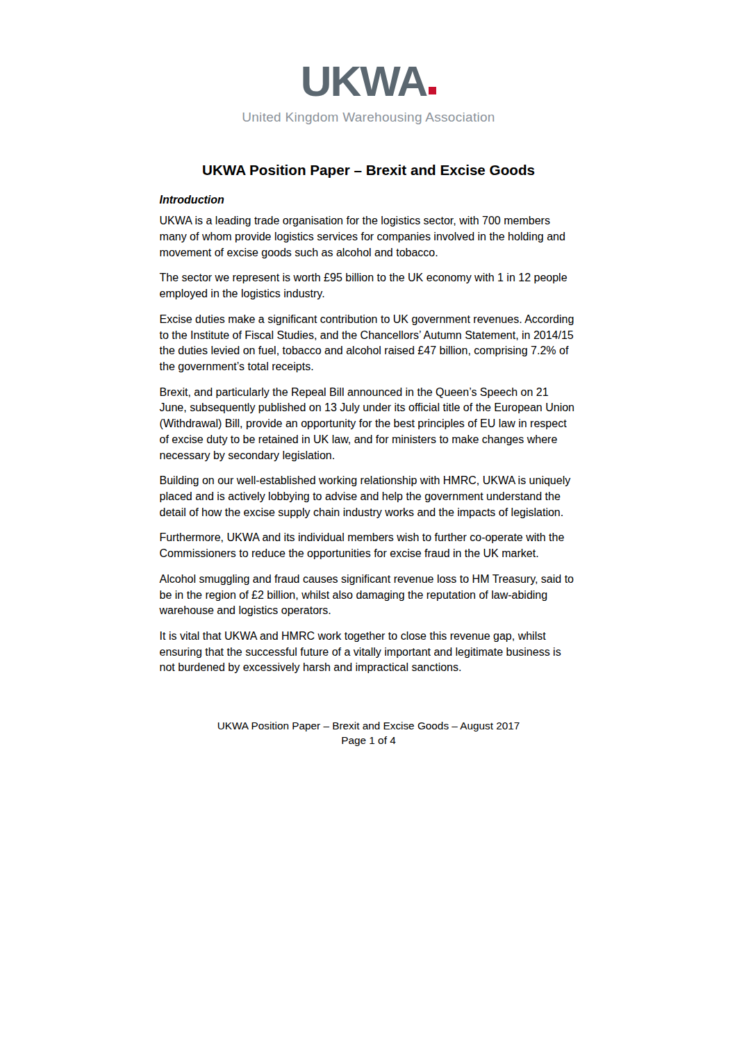UKWA
United Kingdom Warehousing Association
UKWA Position Paper – Brexit and Excise Goods
Introduction
UKWA is a leading trade organisation for the logistics sector, with 700 members many of whom provide logistics services for companies involved in the holding and movement of excise goods such as alcohol and tobacco.
The sector we represent is worth £95 billion to the UK economy with 1 in 12 people employed in the logistics industry.
Excise duties make a significant contribution to UK government revenues. According to the Institute of Fiscal Studies, and the Chancellors’ Autumn Statement, in 2014/15 the duties levied on fuel, tobacco and alcohol raised £47 billion, comprising 7.2% of the government’s total receipts.
Brexit, and particularly the Repeal Bill announced in the Queen’s Speech on 21 June, subsequently published on 13 July under its official title of the European Union (Withdrawal) Bill, provide an opportunity for the best principles of EU law in respect of excise duty to be retained in UK law, and for ministers to make changes where necessary by secondary legislation.
Building on our well-established working relationship with HMRC, UKWA is uniquely placed and is actively lobbying to advise and help the government understand the detail of how the excise supply chain industry works and the impacts of legislation.
Furthermore, UKWA and its individual members wish to further co-operate with the Commissioners to reduce the opportunities for excise fraud in the UK market.
Alcohol smuggling and fraud causes significant revenue loss to HM Treasury, said to be in the region of £2 billion, whilst also damaging the reputation of law-abiding warehouse and logistics operators.
It is vital that UKWA and HMRC work together to close this revenue gap, whilst ensuring that the successful future of a vitally important and legitimate business is not burdened by excessively harsh and impractical sanctions.
UKWA Position Paper – Brexit and Excise Goods – August 2017
Page 1 of 4